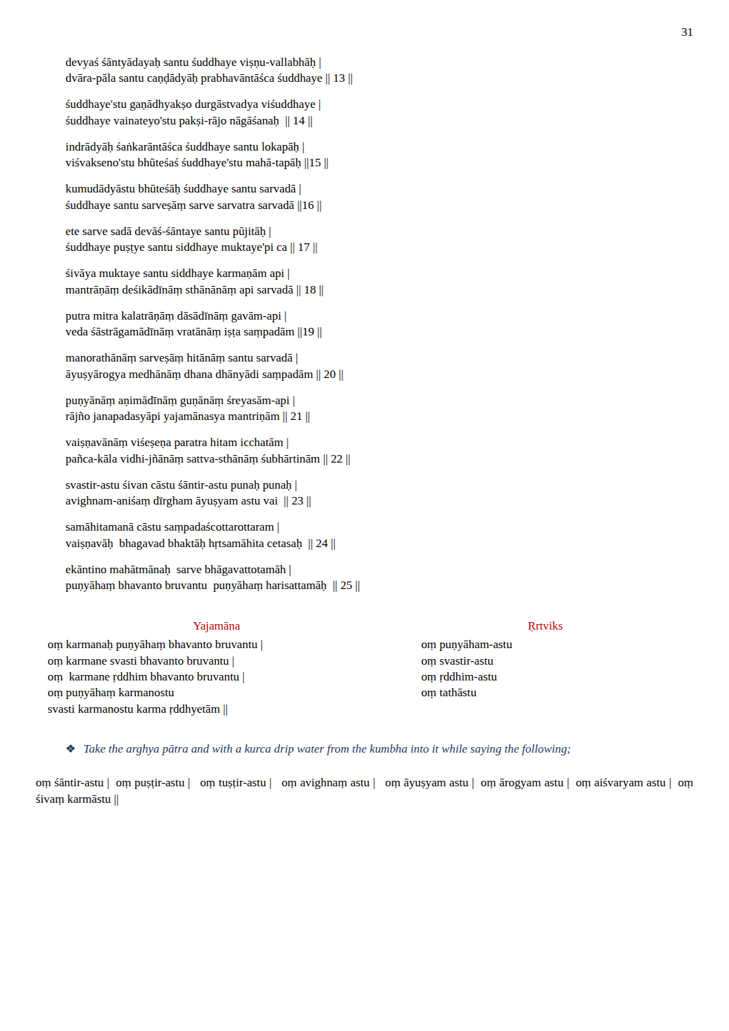31
devyaś śāntyādayaḥ santu śuddhaye viṣṇu-vallabhāḥ |
dvāra-pāla santu caṇḍādyāḥ prabhavāntāśca śuddhaye || 13 ||
śuddhaye'stu gaṇādhyakṣo durgāstvadya viśuddhaye |
śuddhaye vainateyo'stu pakṣi-rājo nāgāśanaḥ || 14 ||
indrādyāḥ śaṅkarāntāśca śuddhaye santu lokapāḥ |
viśvakseno'stu bhūteśaś śuddhaye'stu mahā-tapāḥ ||15 ||
kumudādyāstu bhūteśāḥ śuddhaye santu sarvadā |
śuddhaye santu sarveṣāṃ sarve sarvatra sarvadā ||16 ||
ete sarve sadā devāś-śāntaye santu pūjitāḥ |
śuddhaye puṣṭye santu siddhaye muktaye'pi ca || 17 ||
śivāya muktaye santu siddhaye karmaṇām api |
mantrāṇāṃ deśikādīnāṃ sthānānāṃ api sarvadā || 18 ||
putra mitra kalatrāṇāṃ dāsādīnāṃ gavām-api |
veda śāstrāgamādīnāṃ vratānāṃ iṣṭa saṃpadām ||19 ||
manorathānāṃ sarveṣāṃ hitānāṃ santu sarvadā |
āyuṣyārogya medhānāṃ dhana dhānyādi saṃpadām || 20 ||
puṇyānāṃ aṇimādīnāṃ guṇānāṃ śreyasām-api |
rājño janapadasyāpi yajamānasya mantriṇām || 21 ||
vaiṣṇavānāṃ viśeṣeṇa paratra hitam icchatām |
pañca-kāla vidhi-jñānāṃ sattva-sthānāṃ śubhārtinām || 22 ||
svastir-astu śivan cāstu śāntir-astu punaḥ punaḥ |
avighnam-aniśaṃ dīrgham āyuṣyam astu vai || 23 ||
samāhitamanā cāstu saṃpadaścottarottaram |
vaiṣṇavāḥ bhagavad bhaktāḥ hṛtsamāhita cetasaḥ || 24 ||
ekāntino mahātmānaḥ sarve bhāgavattotamāh |
puṇyāhaṃ bhavanto bruvantu puṇyāhaṃ harisattamāḥ || 25 ||
| Yajamāna | Ṛrtviks |
| --- | --- |
| oṃ karmanaḥ puṇyāhaṃ bhavanto bruvantu / | oṃ puṇyāham-astu |
| oṃ karmane svasti bhavanto bruvantu / | oṃ svastir-astu |
| oṃ karmane ṛddhim bhavanto bruvantu / | oṃ ṛddhim-astu |
| oṃ puṇyāhaṃ karmanostu | oṃ tathāstu |
| svasti karmanostu karma ṛddhyetām // | |
Take the arghya pātra and with a kurca drip water from the kumbha into it while saying the following;
oṃ śāntir-astu | oṃ puṣṭir-astu | oṃ tuṣṭir-astu | oṃ avighnaṃ astu | oṃ āyuṣyam astu | oṃ ārogyam astu | oṃ aiśvaryam astu | oṃ śivaṃ karmāstu ||